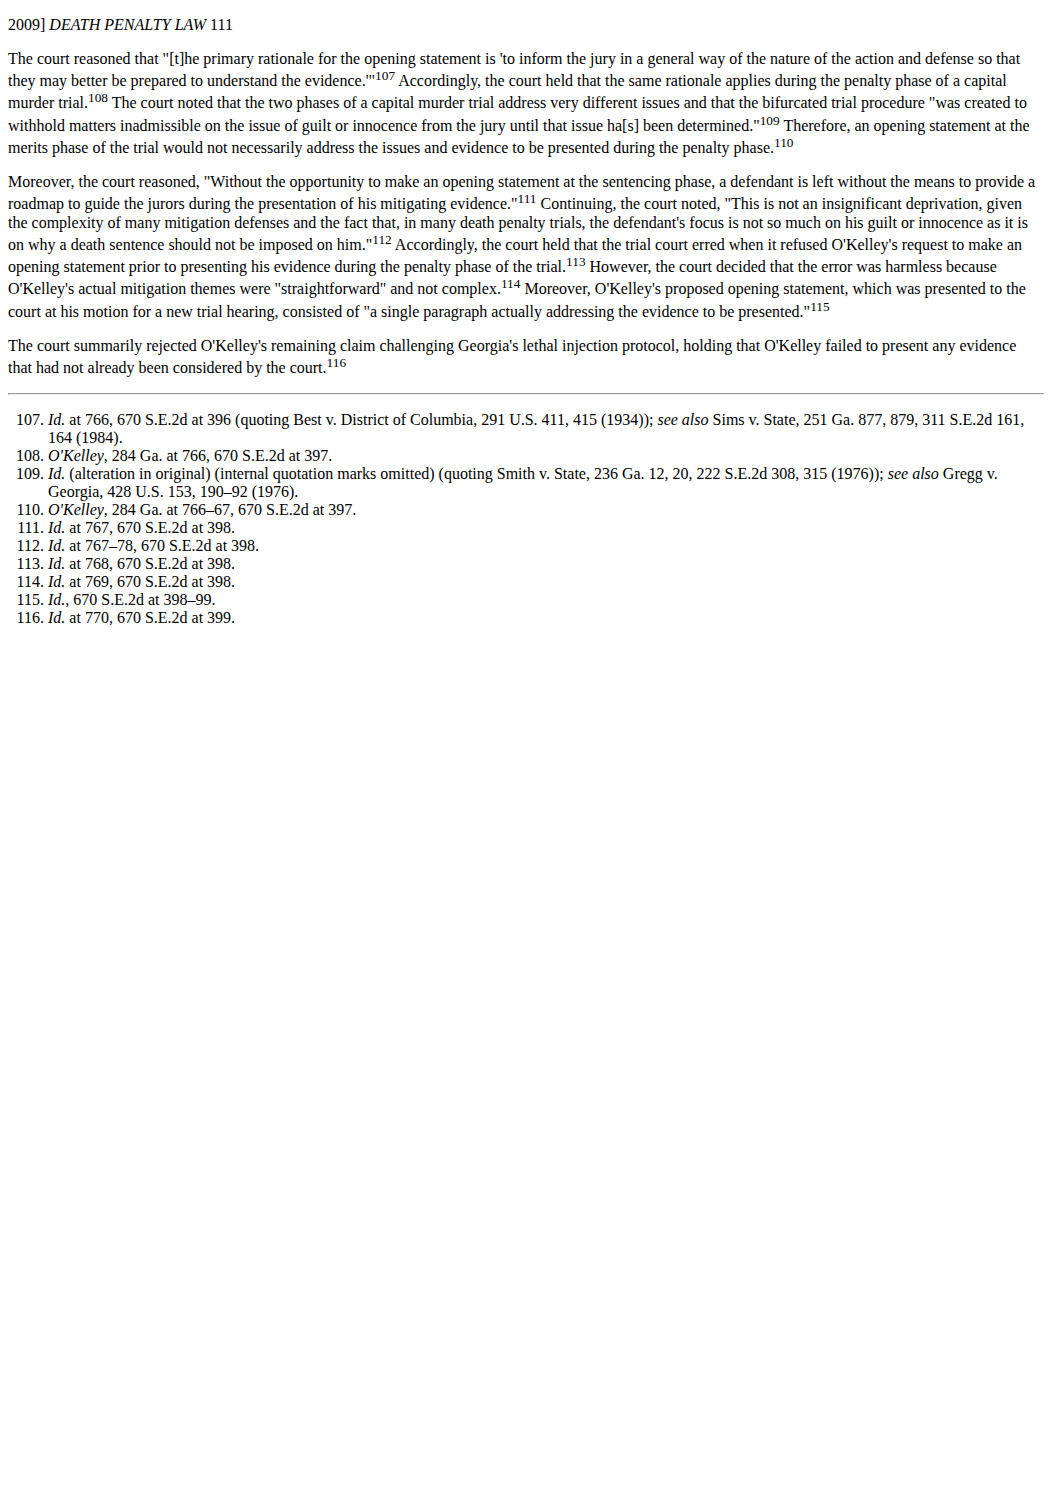2009] DEATH PENALTY LAW 111
The court reasoned that "[t]he primary rationale for the opening statement is 'to inform the jury in a general way of the nature of the action and defense so that they may better be prepared to understand the evidence.'"107 Accordingly, the court held that the same rationale applies during the penalty phase of a capital murder trial.108 The court noted that the two phases of a capital murder trial address very different issues and that the bifurcated trial procedure "was created to withhold matters inadmissible on the issue of guilt or innocence from the jury until that issue ha[s] been determined."109 Therefore, an opening statement at the merits phase of the trial would not necessarily address the issues and evidence to be presented during the penalty phase.110
Moreover, the court reasoned, "Without the opportunity to make an opening statement at the sentencing phase, a defendant is left without the means to provide a roadmap to guide the jurors during the presentation of his mitigating evidence."111 Continuing, the court noted, "This is not an insignificant deprivation, given the complexity of many mitigation defenses and the fact that, in many death penalty trials, the defendant's focus is not so much on his guilt or innocence as it is on why a death sentence should not be imposed on him."112 Accordingly, the court held that the trial court erred when it refused O'Kelley's request to make an opening statement prior to presenting his evidence during the penalty phase of the trial.113 However, the court decided that the error was harmless because O'Kelley's actual mitigation themes were "straightforward" and not complex.114 Moreover, O'Kelley's proposed opening statement, which was presented to the court at his motion for a new trial hearing, consisted of "a single paragraph actually addressing the evidence to be presented."115
The court summarily rejected O'Kelley's remaining claim challenging Georgia's lethal injection protocol, holding that O'Kelley failed to present any evidence that had not already been considered by the court.116
Id. at 766, 670 S.E.2d at 396 (quoting Best v. District of Columbia, 291 U.S. 411, 415 (1934)); see also Sims v. State, 251 Ga. 877, 879, 311 S.E.2d 161, 164 (1984).
O'Kelley, 284 Ga. at 766, 670 S.E.2d at 397.
Id. (alteration in original) (internal quotation marks omitted) (quoting Smith v. State, 236 Ga. 12, 20, 222 S.E.2d 308, 315 (1976)); see also Gregg v. Georgia, 428 U.S. 153, 190–92 (1976).
O'Kelley, 284 Ga. at 766–67, 670 S.E.2d at 397.
Id. at 767, 670 S.E.2d at 398.
Id. at 767–78, 670 S.E.2d at 398.
Id. at 768, 670 S.E.2d at 398.
Id. at 769, 670 S.E.2d at 398.
Id., 670 S.E.2d at 398–99.
Id. at 770, 670 S.E.2d at 399.